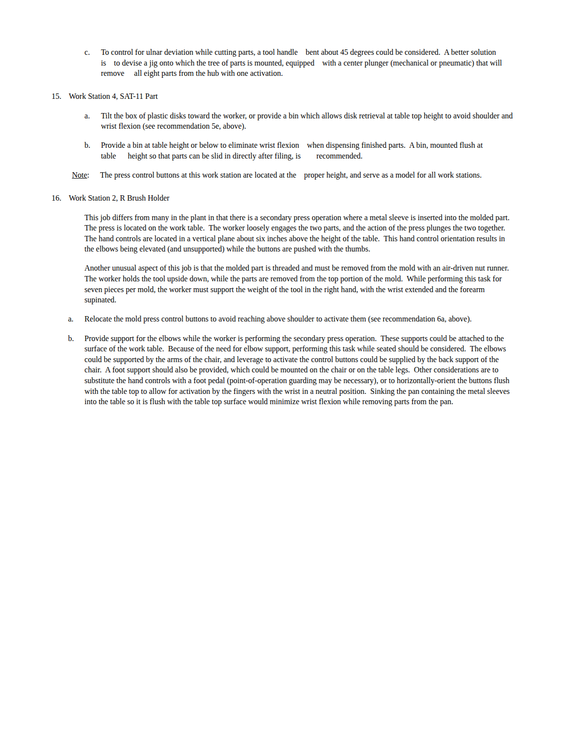c.
To control for ulnar deviation while cutting parts, a tool handle bent about 45 degrees could be considered. A better solution is to devise a jig onto which the tree of parts is mounted, equipped with a center plunger (mechanical or pneumatic) that will remove all eight parts from the hub with one activation.
15.
Work Station 4, SAT-11 Part
a.
Tilt the box of plastic disks toward the worker, or provide a bin which allows disk retrieval at table top height to avoid shoulder and wrist flexion (see recommendation 5e, above).
b.
Provide a bin at table height or below to eliminate wrist flexion when dispensing finished parts. A bin, mounted flush at table height so that parts can be slid in directly after filing, is recommended.
Note:
The press control buttons at this work station are located at the proper height, and serve as a model for all work stations.
16.
Work Station 2, R Brush Holder
This job differs from many in the plant in that there is a secondary press operation where a metal sleeve is inserted into the molded part. The press is located on the work table. The worker loosely engages the two parts, and the action of the press plunges the two together. The hand controls are located in a vertical plane about six inches above the height of the table. This hand control orientation results in the elbows being elevated (and unsupported) while the buttons are pushed with the thumbs.
Another unusual aspect of this job is that the molded part is threaded and must be removed from the mold with an air-driven nut runner. The worker holds the tool upside down, while the parts are removed from the top portion of the mold. While performing this task for seven pieces per mold, the worker must support the weight of the tool in the right hand, with the wrist extended and the forearm supinated.
a.
Relocate the mold press control buttons to avoid reaching above shoulder to activate them (see recommendation 6a, above).
b.
Provide support for the elbows while the worker is performing the secondary press operation. These supports could be attached to the surface of the work table. Because of the need for elbow support, performing this task while seated should be considered. The elbows could be supported by the arms of the chair, and leverage to activate the control buttons could be supplied by the back support of the chair. A foot support should also be provided, which could be mounted on the chair or on the table legs. Other considerations are to substitute the hand controls with a foot pedal (point-of-operation guarding may be necessary), or to horizontally-orient the buttons flush with the table top to allow for activation by the fingers with the wrist in a neutral position. Sinking the pan containing the metal sleeves into the table so it is flush with the table top surface would minimize wrist flexion while removing parts from the pan.